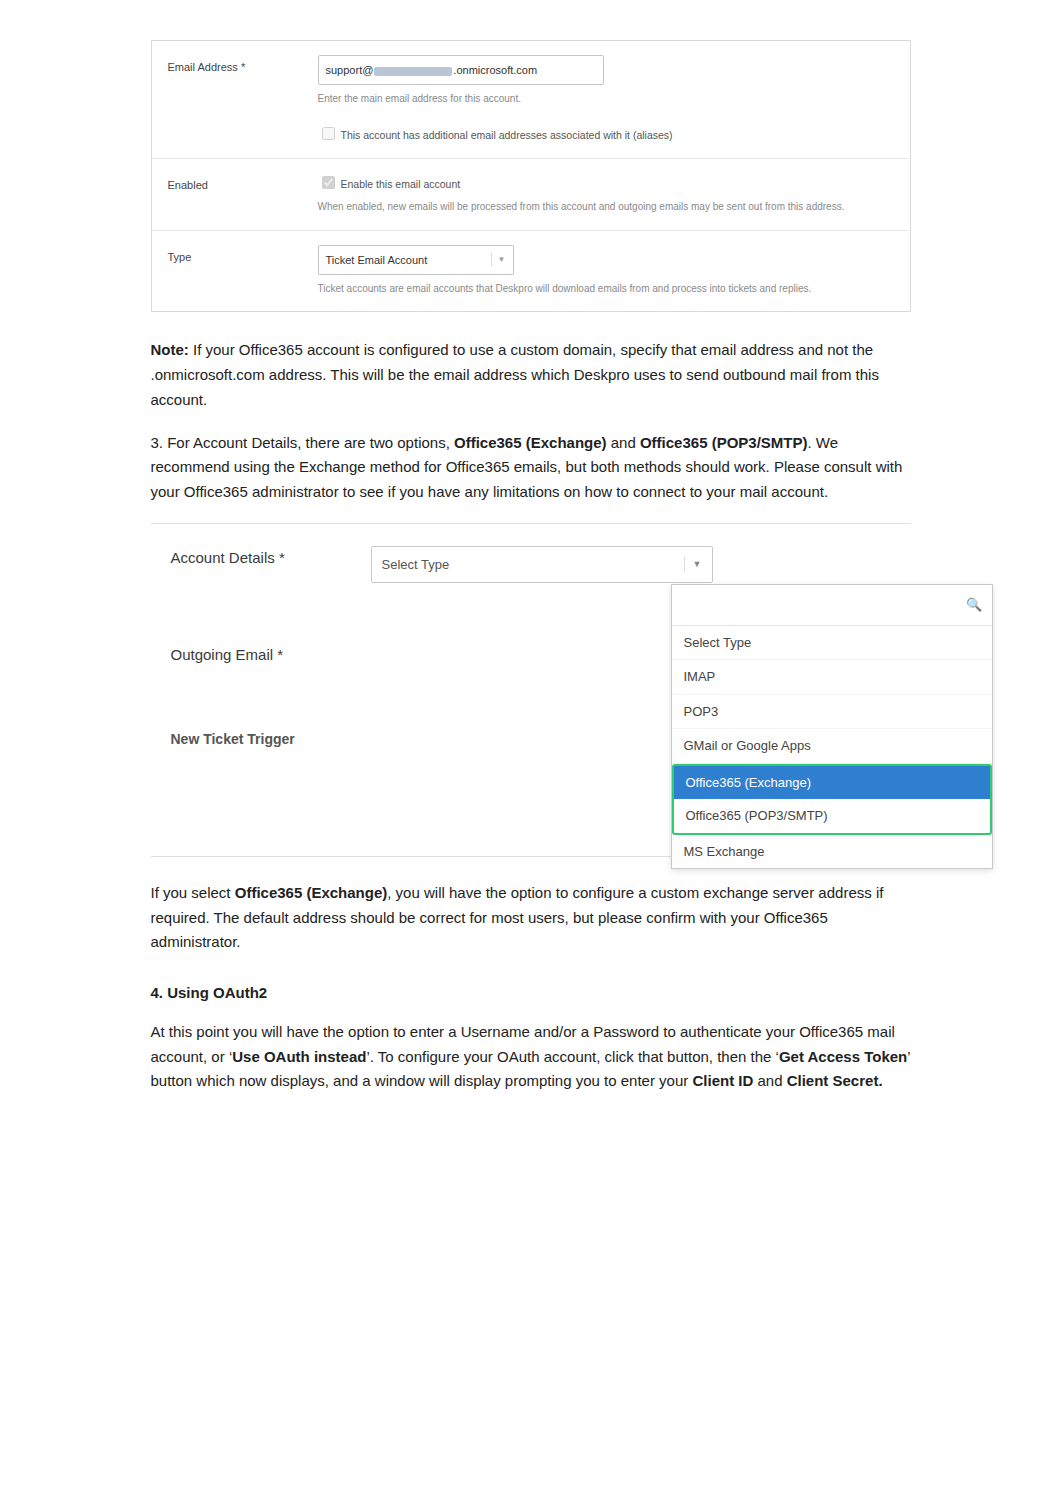Email Address *
support@ .onmicrosoft.com
Enter the main email address for this account.
This account has additional email addresses associated with it (aliases)
Enabled
Enable this email account
When enabled, new emails will be processed from this account and outgoing emails may be sent out from this address.
Type
Ticket Email Account▼
Ticket accounts are email accounts that Deskpro will download emails from and process into tickets and replies.
Note: If your Office365 account is configured to use a custom domain, specify that email address and not the .onmicrosoft.com address. This will be the email address which Deskpro uses to send outbound mail from this account.
3. For Account Details, there are two options, Office365 (Exchange) and Office365 (POP3/SMTP). We recommend using the Exchange method for Office365 emails, but both methods should work. Please consult with your Office365 administrator to see if you have any limitations on how to connect to your mail account.
Account Details *
Select Type▼
Outgoing Email *
New Ticket Trigger
I
🔍
Select Type
IMAP
POP3
GMail or Google Apps
Office365 (Exchange)
Office365 (POP3/SMTP)
MS Exchange
If you select Office365 (Exchange), you will have the option to configure a custom exchange server address if required. The default address should be correct for most users, but please confirm with your Office365 administrator.
4. Using OAuth2
At this point you will have the option to enter a Username and/or a Password to authenticate your Office365 mail account, or ‘Use OAuth instead’. To configure your OAuth account, click that button, then the ‘Get Access Token’ button which now displays, and a window will display prompting you to enter your Client ID and Client Secret.